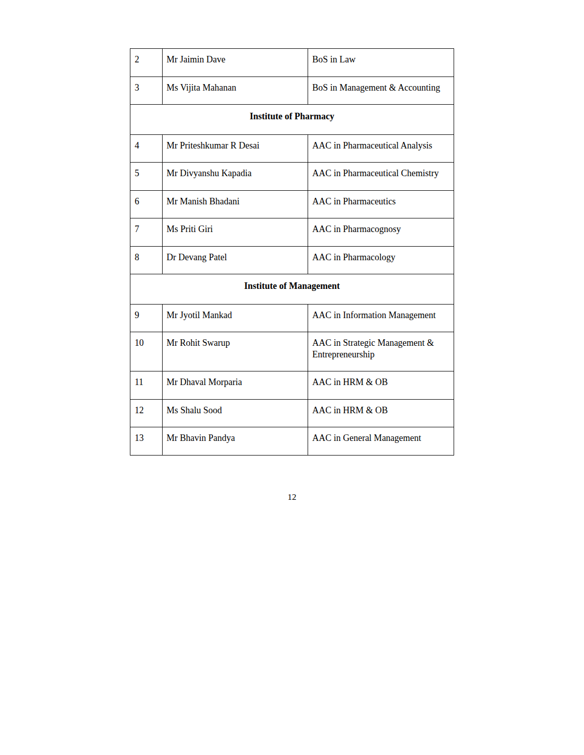| 2 | Mr Jaimin Dave | BoS in Law |
| 3 | Ms Vijita Mahanan | BoS in Management & Accounting |
| Institute of Pharmacy |
| 4 | Mr Priteshkumar R Desai | AAC in Pharmaceutical Analysis |
| 5 | Mr Divyanshu Kapadia | AAC in Pharmaceutical Chemistry |
| 6 | Mr Manish Bhadani | AAC in Pharmaceutics |
| 7 | Ms Priti Giri | AAC in Pharmacognosy |
| 8 | Dr Devang Patel | AAC in Pharmacology |
| Institute of Management |
| 9 | Mr Jyotil Mankad | AAC in Information Management |
| 10 | Mr Rohit Swarup | AAC in Strategic Management & Entrepreneurship |
| 11 | Mr Dhaval Morparia | AAC in HRM & OB |
| 12 | Ms Shalu Sood | AAC in HRM & OB |
| 13 | Mr Bhavin Pandya | AAC in General Management |
12